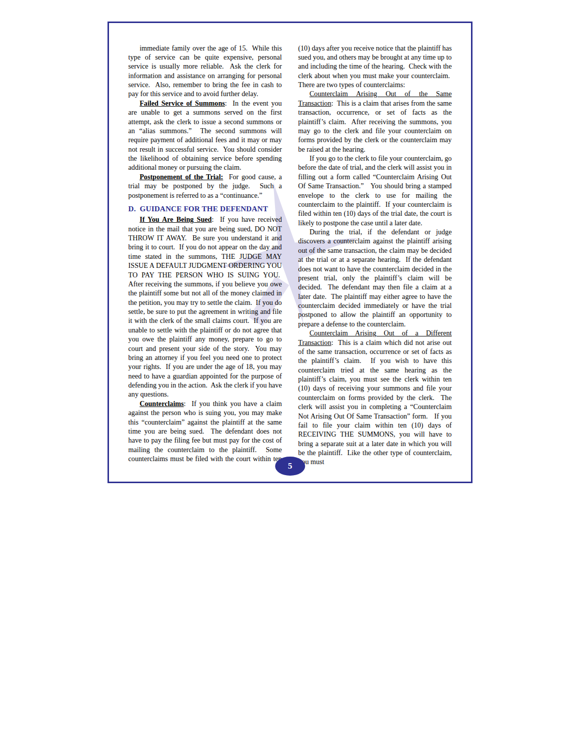immediate family over the age of 15. While this type of service can be quite expensive, personal service is usually more reliable. Ask the clerk for information and assistance on arranging for personal service. Also, remember to bring the fee in cash to pay for this service and to avoid further delay.
Failed Service of Summons: In the event you are unable to get a summons served on the first attempt, ask the clerk to issue a second summons or an “alias summons.” The second summons will require payment of additional fees and it may or may not result in successful service. You should consider the likelihood of obtaining service before spending additional money or pursuing the claim.
Postponement of the Trial: For good cause, a trial may be postponed by the judge. Such a postponement is referred to as a “continuance.”
D. GUIDANCE FOR THE DEFENDANT
If You Are Being Sued: If you have received notice in the mail that you are being sued, DO NOT THROW IT AWAY. Be sure you understand it and bring it to court. If you do not appear on the day and time stated in the summons, THE JUDGE MAY ISSUE A DEFAULT JUDGMENT ORDERING YOU TO PAY THE PERSON WHO IS SUING YOU. After receiving the summons, if you believe you owe the plaintiff some but not all of the money claimed in the petition, you may try to settle the claim. If you do settle, be sure to put the agreement in writing and file it with the clerk of the small claims court. If you are unable to settle with the plaintiff or do not agree that you owe the plaintiff any money, prepare to go to court and present your side of the story. You may bring an attorney if you feel you need one to protect your rights. If you are under the age of 18, you may need to have a guardian appointed for the purpose of defending you in the action. Ask the clerk if you have any questions.
Counterclaims: If you think you have a claim against the person who is suing you, you may make this “counterclaim” against the plaintiff at the same time you are being sued. The defendant does not have to pay the filing fee but must pay for the cost of mailing the counterclaim to the plaintiff. Some counterclaims must be filed with the court within ten (10) days after you receive notice that the plaintiff has sued you, and others may be brought at any time up to and including the time of the hearing. Check with the clerk about when you must make your counterclaim. There are two types of counterclaims:
Counterclaim Arising Out of the Same Transaction: This is a claim that arises from the same transaction, occurrence, or set of facts as the plaintiff’s claim. After receiving the summons, you may go to the clerk and file your counterclaim on forms provided by the clerk or the counterclaim may be raised at the hearing.
If you go to the clerk to file your counterclaim, go before the date of trial, and the clerk will assist you in filling out a form called “Counterclaim Arising Out Of Same Transaction.” You should bring a stamped envelope to the clerk to use for mailing the counterclaim to the plaintiff. If your counterclaim is filed within ten (10) days of the trial date, the court is likely to postpone the case until a later date.
During the trial, if the defendant or judge discovers a counterclaim against the plaintiff arising out of the same transaction, the claim may be decided at the trial or at a separate hearing. If the defendant does not want to have the counterclaim decided in the present trial, only the plaintiff’s claim will be decided. The defendant may then file a claim at a later date. The plaintiff may either agree to have the counterclaim decided immediately or have the trial postponed to allow the plaintiff an opportunity to prepare a defense to the counterclaim.
Counterclaim Arising Out of a Different Transaction: This is a claim which did not arise out of the same transaction, occurrence or set of facts as the plaintiff’s claim. If you wish to have this counterclaim tried at the same hearing as the plaintiff’s claim, you must see the clerk within ten (10) days of receiving your summons and file your counterclaim on forms provided by the clerk. The clerk will assist you in completing a “Counterclaim Not Arising Out Of Same Transaction” form. If you fail to file your claim within ten (10) days of RECEIVING THE SUMMONS, you will have to bring a separate suit at a later date in which you will be the plaintiff. Like the other type of counterclaim, you must
5